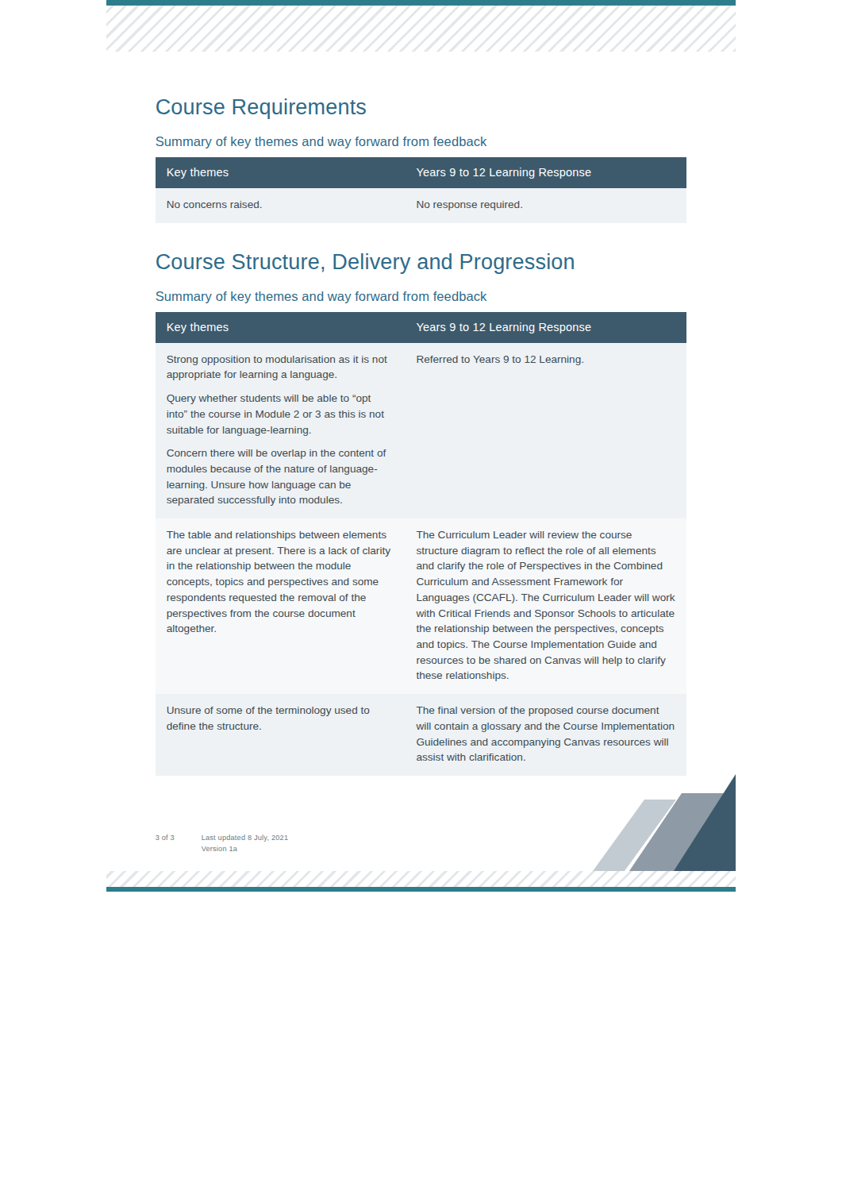Course Requirements
Summary of key themes and way forward from feedback
| Key themes | Years 9 to 12 Learning Response |
| --- | --- |
| No concerns raised. | No response required. |
Course Structure, Delivery and Progression
Summary of key themes and way forward from feedback
| Key themes | Years 9 to 12 Learning Response |
| --- | --- |
| Strong opposition to modularisation as it is not appropriate for learning a language. Query whether students will be able to “opt into” the course in Module 2 or 3 as this is not suitable for language-learning. Concern there will be overlap in the content of modules because of the nature of language-learning. Unsure how language can be separated successfully into modules. | Referred to Years 9 to 12 Learning. |
| The table and relationships between elements are unclear at present. There is a lack of clarity in the relationship between the module concepts, topics and perspectives and some respondents requested the removal of the perspectives from the course document altogether. | The Curriculum Leader will review the course structure diagram to reflect the role of all elements and clarify the role of Perspectives in the Combined Curriculum and Assessment Framework for Languages (CCAFL). The Curriculum Leader will work with Critical Friends and Sponsor Schools to articulate the relationship between the perspectives, concepts and topics. The Course Implementation Guide and resources to be shared on Canvas will help to clarify these relationships. |
| Unsure of some of the terminology used to define the structure. | The final version of the proposed course document will contain a glossary and the Course Implementation Guidelines and accompanying Canvas resources will assist with clarification. |
3 of 3 Last updated 8 July, 2021
Version 1a